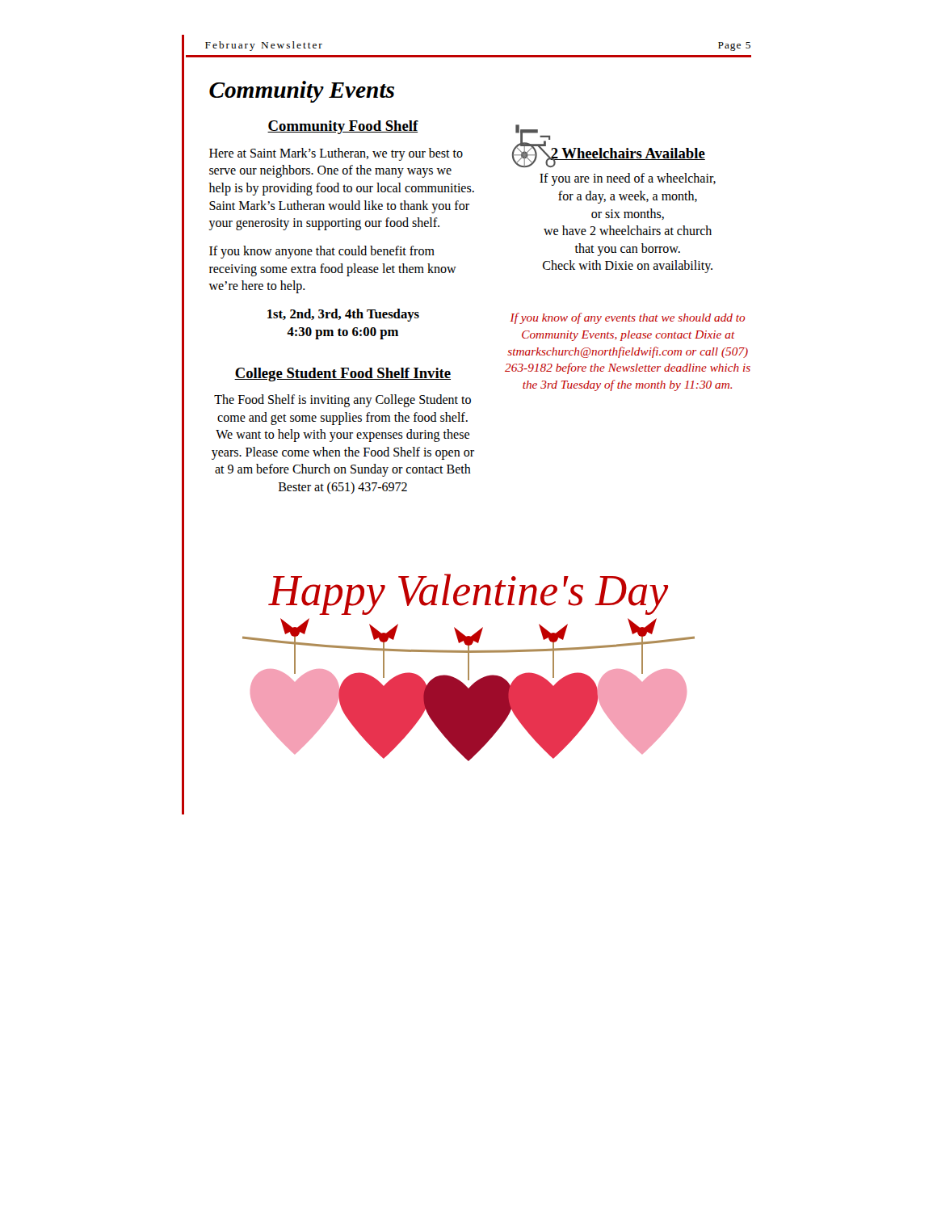February Newsletter
Page 5
Community Events
Community Food Shelf
Here at Saint Mark’s Lutheran, we try our best to serve our neighbors. One of the many ways we help is by providing food to our local communities. Saint Mark’s Lutheran would like to thank you for your generosity in supporting our food shelf.
If you know anyone that could benefit from receiving some extra food please let them know we’re here to help.
1st, 2nd, 3rd, 4th Tuesdays
4:30 pm to 6:00 pm
College Student Food Shelf Invite
The Food Shelf is inviting any College Student to come and get some supplies from the food shelf. We want to help with your expenses during these years. Please come when the Food Shelf is open or at 9 am before Church on Sunday or contact Beth Bester at (651) 437-6972
2 Wheelchairs Available
If you are in need of a wheelchair,
for a day, a week, a month,
or six months,
we have 2 wheelchairs at church
that you can borrow.
Check with Dixie on availability.
If you know of any events that we should add to Community Events, please contact Dixie at stmarkschurch@northfieldwifi.com or call (507) 263-9182 before the Newsletter deadline which is the 3rd Tuesday of the month by 11:30 am.
Happy Valentine's Day